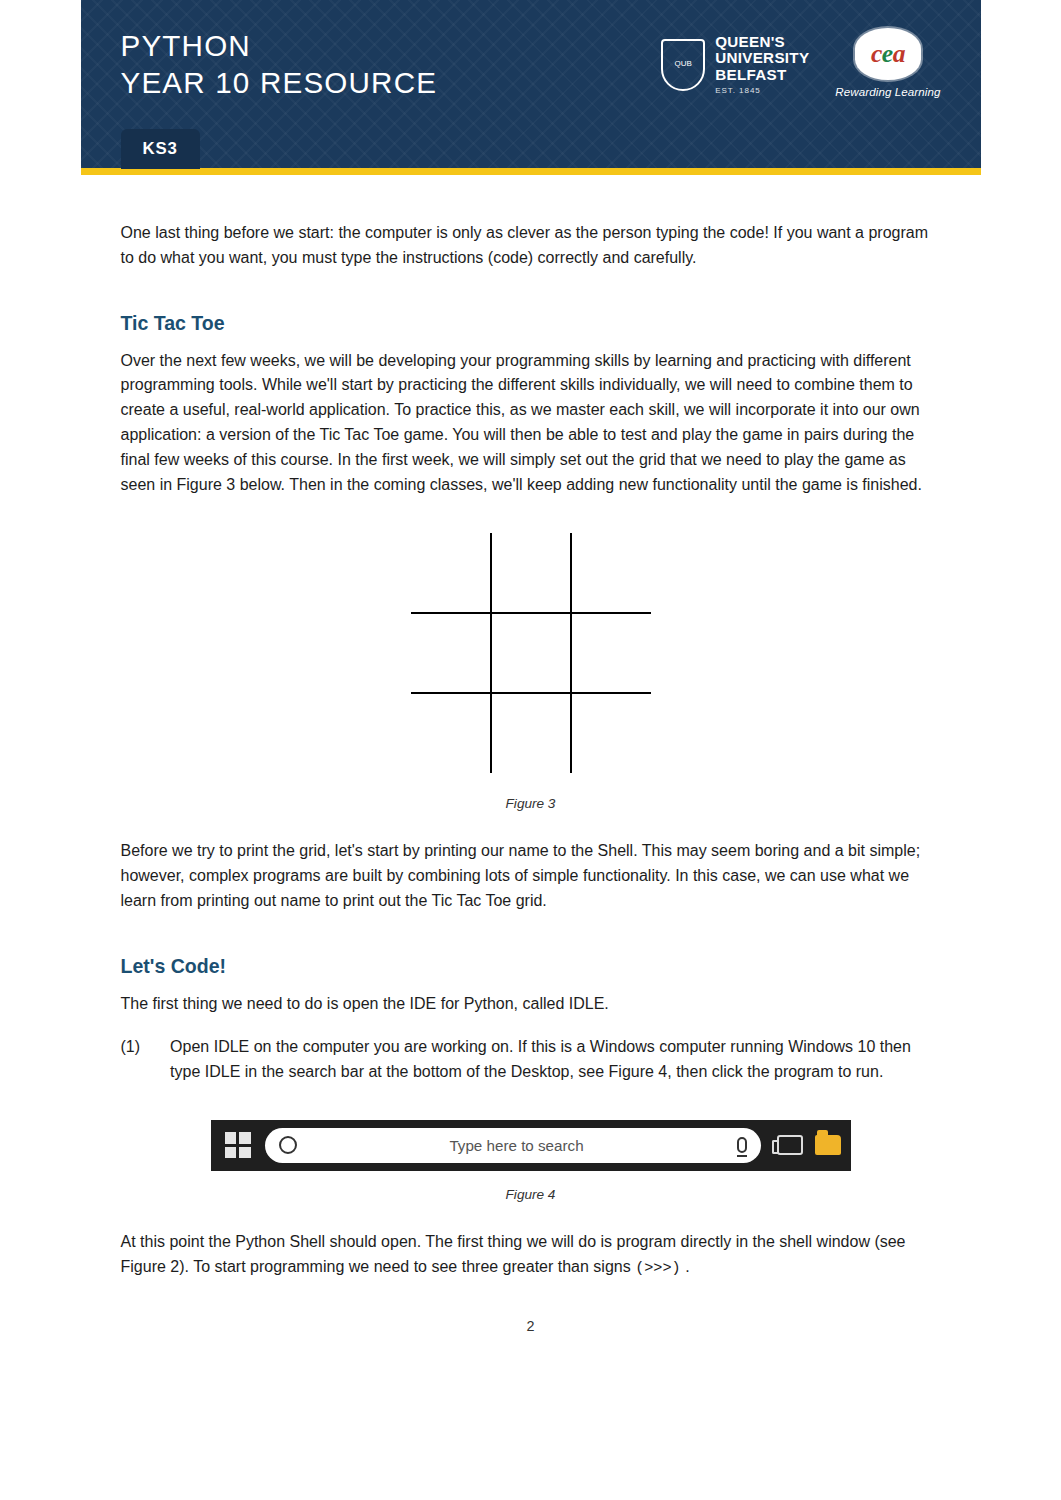Python
Year 10 Resource
QUB
Queen's
University
Belfast Est. 1845
cea
Rewarding Learning
KS3
One last thing before we start: the computer is only as clever as the person typing the code! If you want a program to do what you want, you must type the instructions (code) correctly and carefully.
Tic Tac Toe
Over the next few weeks, we will be developing your programming skills by learning and practicing with different programming tools. While we'll start by practicing the different skills individually, we will need to combine them to create a useful, real-world application. To practice this, as we master each skill, we will incorporate it into our own application: a version of the Tic Tac Toe game. You will then be able to test and play the game in pairs during the final few weeks of this course. In the first week, we will simply set out the grid that we need to play the game as seen in Figure 3 below. Then in the coming classes, we'll keep adding new functionality until the game is finished.
Figure 3
Before we try to print the grid, let's start by printing our name to the Shell. This may seem boring and a bit simple; however, complex programs are built by combining lots of simple functionality. In this case, we can use what we learn from printing out name to print out the Tic Tac Toe grid.
Let's Code!
The first thing we need to do is open the IDE for Python, called IDLE.
Open IDLE on the computer you are working on. If this is a Windows computer running Windows 10 then type IDLE in the search bar at the bottom of the Desktop, see Figure 4, then click the program to run.
Type here to search
Figure 4
At this point the Python Shell should open. The first thing we will do is program directly in the shell window (see Figure 2). To start programming we need to see three greater than signs (>>>) .
2